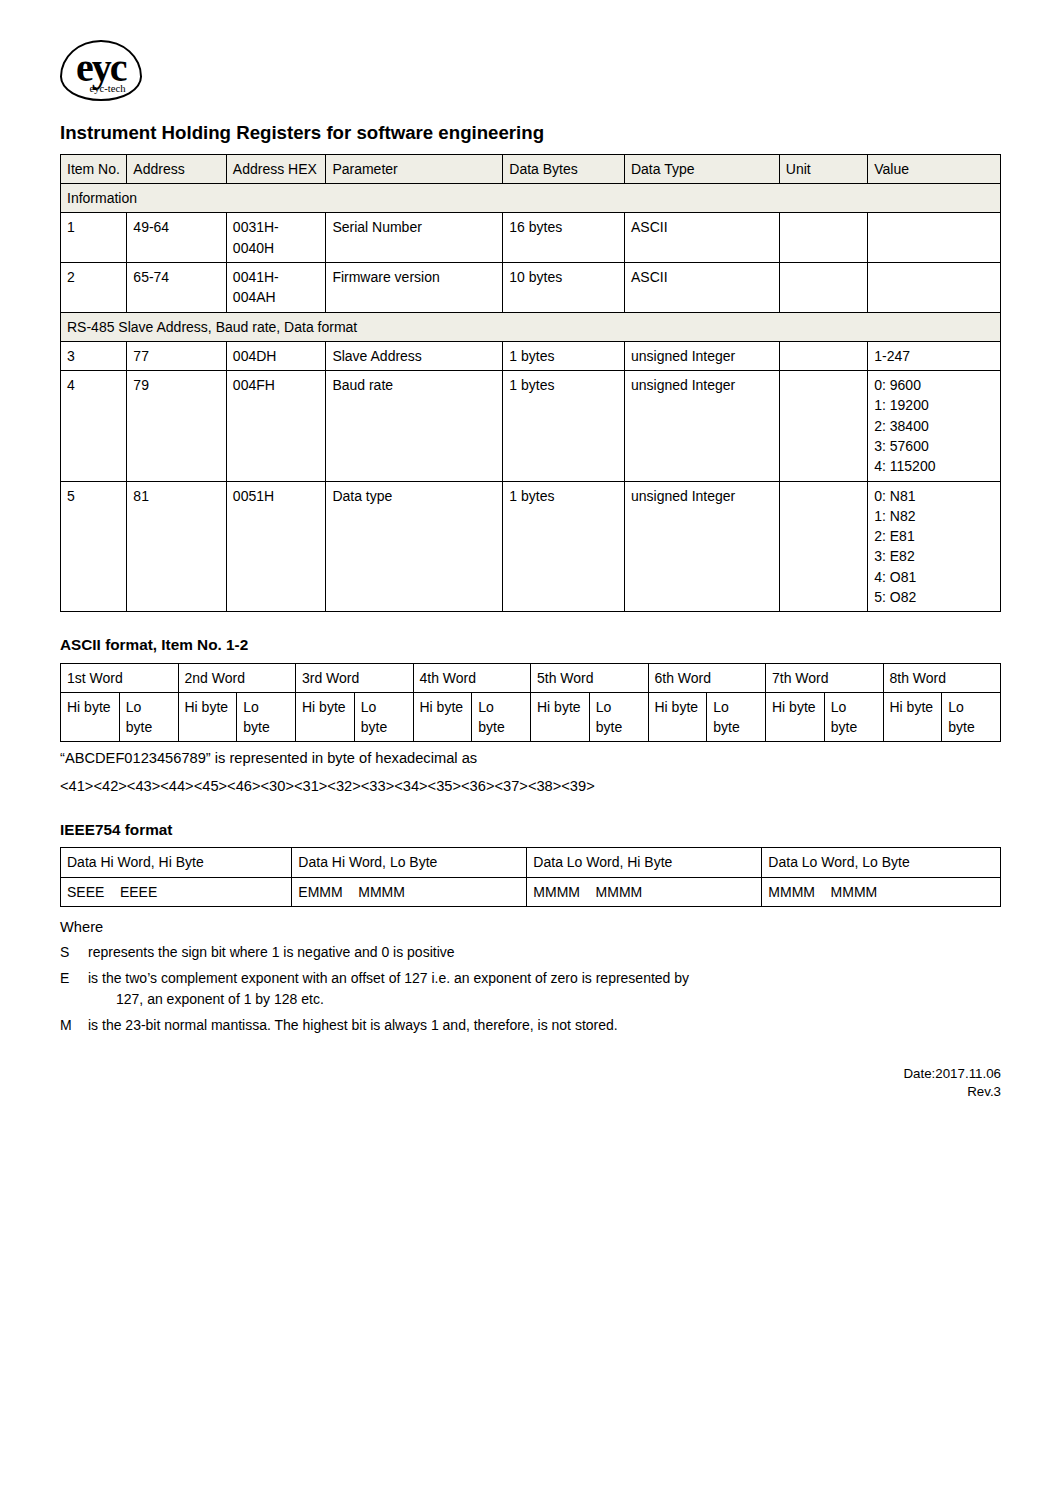eyc eyc-tech
Instrument Holding Registers for software engineering
| Item No. | Address | Address HEX | Parameter | Data Bytes | Data Type | Unit | Value |
| --- | --- | --- | --- | --- | --- | --- | --- |
| Information |
| 1 | 49-64 | 0031H-0040H | Serial Number | 16 bytes | ASCII | | |
| 2 | 65-74 | 0041H-004AH | Firmware version | 10 bytes | ASCII | | |
| RS-485 Slave Address, Baud rate, Data format |
| 3 | 77 | 004DH | Slave Address | 1 bytes | unsigned Integer | | 1-247 |
| 4 | 79 | 004FH | Baud rate | 1 bytes | unsigned Integer | | 0: 9600 1: 19200 2: 38400 3: 57600 4: 115200 |
| 5 | 81 | 0051H | Data type | 1 bytes | unsigned Integer | | 0: N81 1: N82 2: E81 3: E82 4: O81 5: O82 |
ASCII format, Item No. 1-2
| 1st Word | 2nd Word | 3rd Word | 4th Word | 5th Word | 6th Word | 7th Word | 8th Word |
| Hi byte | Lo byte | Hi byte | Lo byte | Hi byte | Lo byte | Hi byte | Lo byte | Hi byte | Lo byte | Hi byte | Lo byte | Hi byte | Lo byte | Hi byte | Lo byte |
“ABCDEF0123456789” is represented in byte of hexadecimal as
<41><42><43><44><45><46><30><31><32><33><34><35><36><37><38><39>
IEEE754 format
| Data Hi Word, Hi Byte | Data Hi Word, Lo Byte | Data Lo Word, Hi Byte | Data Lo Word, Lo Byte |
| SEEE EEEE | EMMM MMMM | MMMM MMMM | MMMM MMMM |
Where
S
represents the sign bit where 1 is negative and 0 is positive
E
is the two’s complement exponent with an offset of 127 i.e. an exponent of zero is represented by 127, an exponent of 1 by 128 etc.
M
is the 23-bit normal mantissa. The highest bit is always 1 and, therefore, is not stored.
Date:2017.11.06
Rev.3